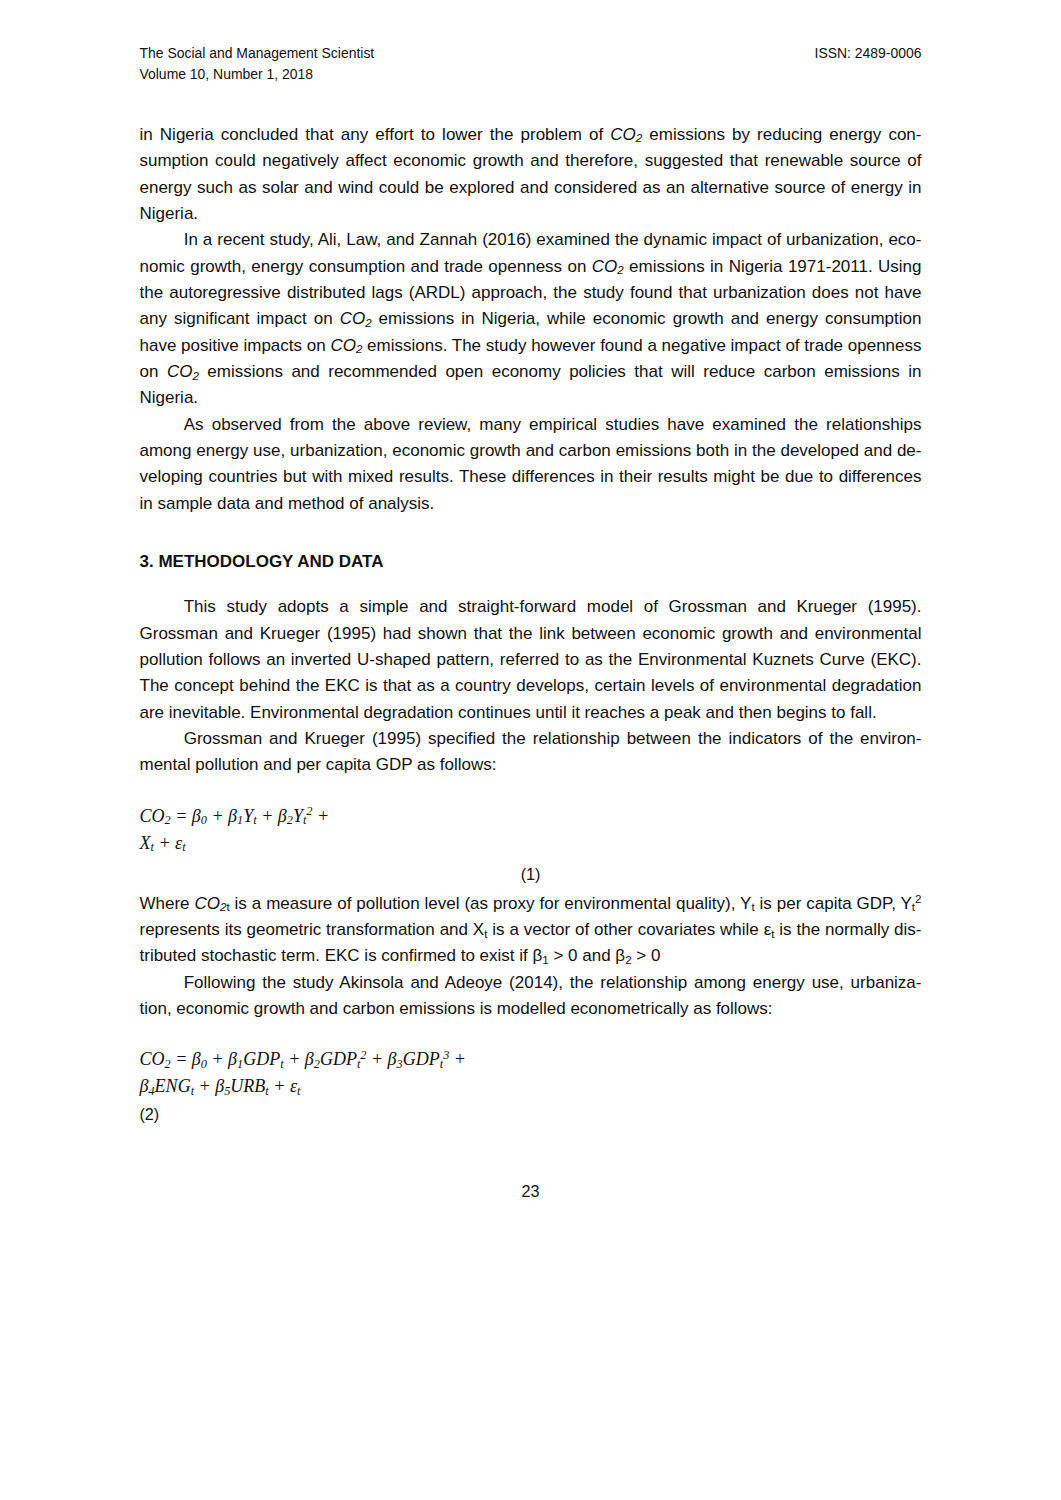The Social and Management Scientist
Volume 10, Number 1, 2018
ISSN: 2489-0006
in Nigeria concluded that any effort to lower the problem of CO2 emissions by reducing energy consumption could negatively affect economic growth and therefore, suggested that renewable source of energy such as solar and wind could be explored and considered as an alternative source of energy in Nigeria.
In a recent study, Ali, Law, and Zannah (2016) examined the dynamic impact of urbanization, economic growth, energy consumption and trade openness on CO2 emissions in Nigeria 1971-2011. Using the autoregressive distributed lags (ARDL) approach, the study found that urbanization does not have any significant impact on CO2 emissions in Nigeria, while economic growth and energy consumption have positive impacts on CO2 emissions. The study however found a negative impact of trade openness on CO2 emissions and recommended open economy policies that will reduce carbon emissions in Nigeria.
As observed from the above review, many empirical studies have examined the relationships among energy use, urbanization, economic growth and carbon emissions both in the developed and developing countries but with mixed results. These differences in their results might be due to differences in sample data and method of analysis.
3. METHODOLOGY AND DATA
This study adopts a simple and straight-forward model of Grossman and Krueger (1995). Grossman and Krueger (1995) had shown that the link between economic growth and environmental pollution follows an inverted U-shaped pattern, referred to as the Environmental Kuznets Curve (EKC). The concept behind the EKC is that as a country develops, certain levels of environmental degradation are inevitable. Environmental degradation continues until it reaches a peak and then begins to fall.
Grossman and Krueger (1995) specified the relationship between the indicators of the environmental pollution and per capita GDP as follows:
CO2 = β0 + β1Yt + β2Yt2 +
Xt + εt
(1)
Where CO2t is a measure of pollution level (as proxy for environmental quality), Yt is per capita GDP, Yt2 represents its geometric transformation and Xt is a vector of other covariates while εt is the normally distributed stochastic term. EKC is confirmed to exist if β1 > 0 and β2 > 0
Following the study Akinsola and Adeoye (2014), the relationship among energy use, urbanization, economic growth and carbon emissions is modelled econometrically as follows:
CO2 = β0 + β1GDPt + β2GDPt2 + β3GDPt3 +
β4ENGt + β5URBt + εt
(2)
23